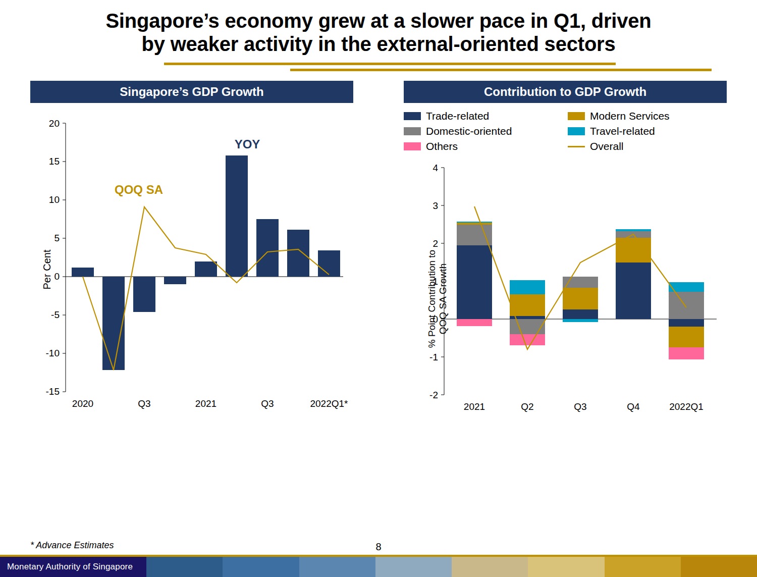Singapore’s economy grew at a slower pace in Q1, driven
by weaker activity in the external-oriented sectors
Singapore’s GDP Growth
Per Cent
20 15 10 5 0 -5 -10 -15 YOY QOQ SA 2020 Q3 2021 Q3 2022Q1*
Contribution to GDP Growth
Trade-related
Modern Services
Domestic-oriented
Travel-related
Others
Overall
% Point Contribution to
QOQ SA Growth
4 3 2 1 0 -1 -2 2021 Q2 Q3 Q4 2022Q1
* Advance Estimates
8
Monetary Authority of Singapore